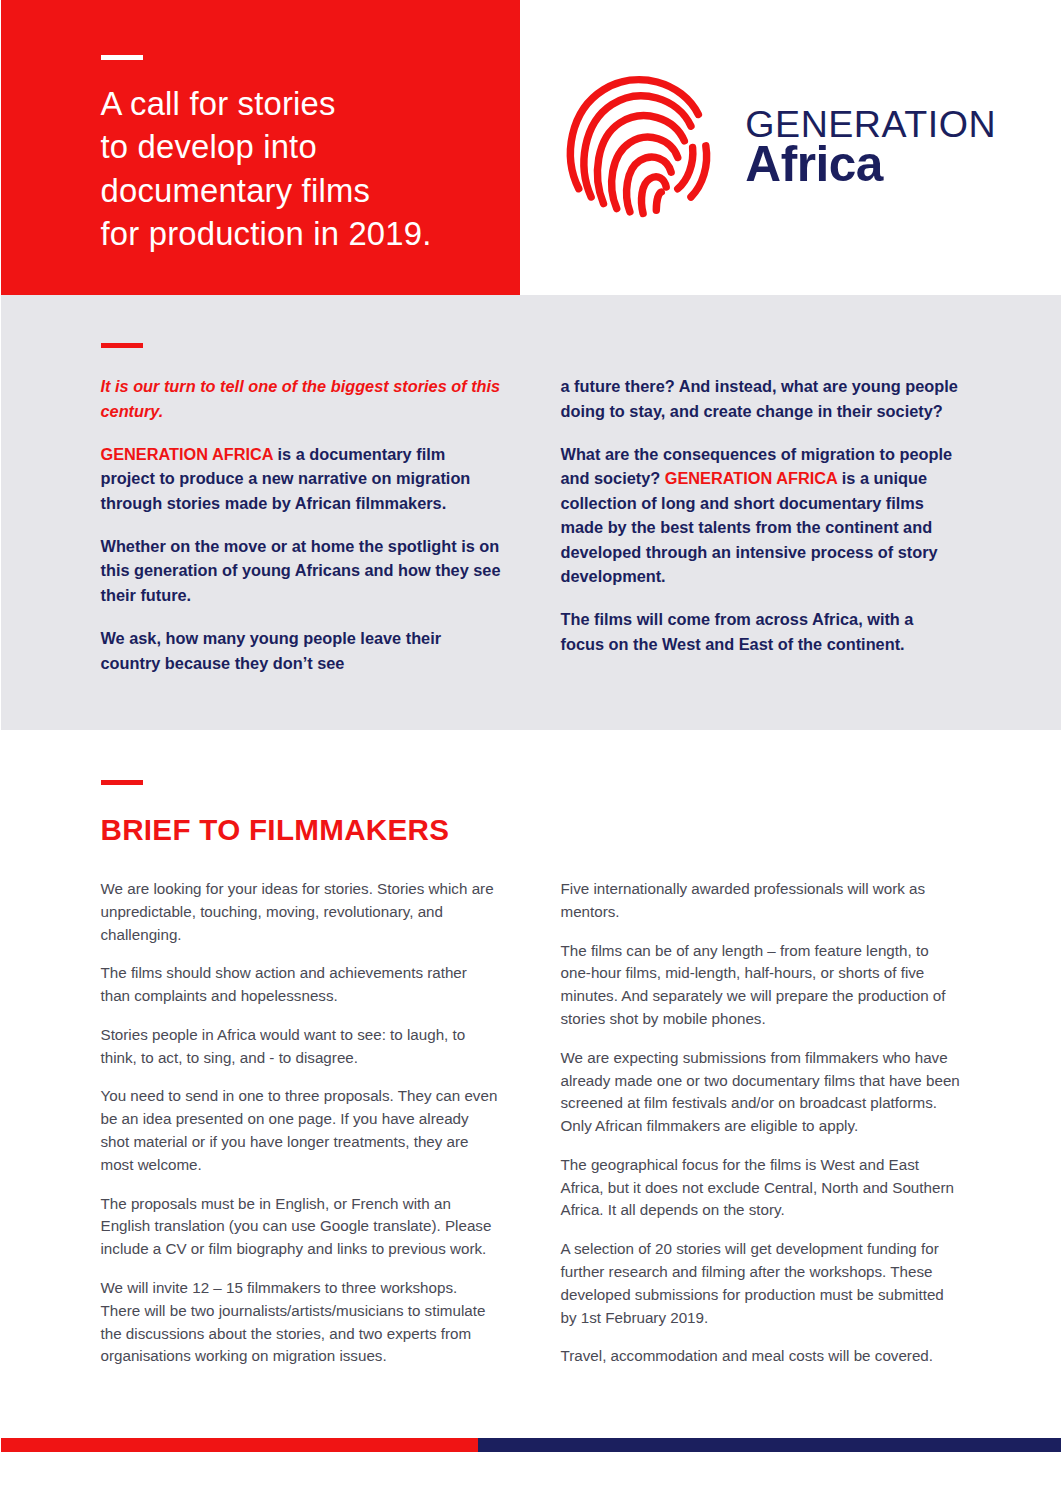A call for stories
to develop into
documentary films
for production in 2019.
Generation Africa
It is our turn to tell one of the biggest stories of this century.
GENERATION AFRICA is a documentary film project to produce a new narrative on migration through stories made by African filmmakers.
Whether on the move or at home the spotlight is on this generation of young Africans and how they see their future.
We ask, how many young people leave their country because they don’t see
a future there? And instead, what are young people doing to stay, and create change in their society?
What are the consequences of migration to people and society? GENERATION AFRICA is a unique collection of long and short documentary films made by the best talents from the continent and developed through an intensive process of story development.
The films will come from across Africa, with a focus on the West and East of the continent.
Brief to filmmakers
We are looking for your ideas for stories. Stories which are unpredictable, touching, moving, revolutionary, and challenging.
The films should show action and achievements rather than complaints and hopelessness.
Stories people in Africa would want to see: to laugh, to think, to act, to sing, and - to disagree.
You need to send in one to three proposals. They can even be an idea presented on one page. If you have already shot material or if you have longer treatments, they are most welcome.
The proposals must be in English, or French with an English translation (you can use Google translate). Please include a CV or film biography and links to previous work.
We will invite 12 – 15 filmmakers to three workshops. There will be two journalists/artists/musicians to stimulate the discussions about the stories, and two experts from organisations working on migration issues.
Five internationally awarded professionals will work as mentors.
The films can be of any length – from feature length, to one-hour films, mid-length, half-hours, or shorts of five minutes. And separately we will prepare the production of stories shot by mobile phones.
We are expecting submissions from filmmakers who have already made one or two documentary films that have been screened at film festivals and/or on broadcast platforms. Only African filmmakers are eligible to apply.
The geographical focus for the films is West and East Africa, but it does not exclude Central, North and Southern Africa. It all depends on the story.
A selection of 20 stories will get development funding for further research and filming after the workshops. These developed submissions for production must be submitted by 1st February 2019.
Travel, accommodation and meal costs will be covered.